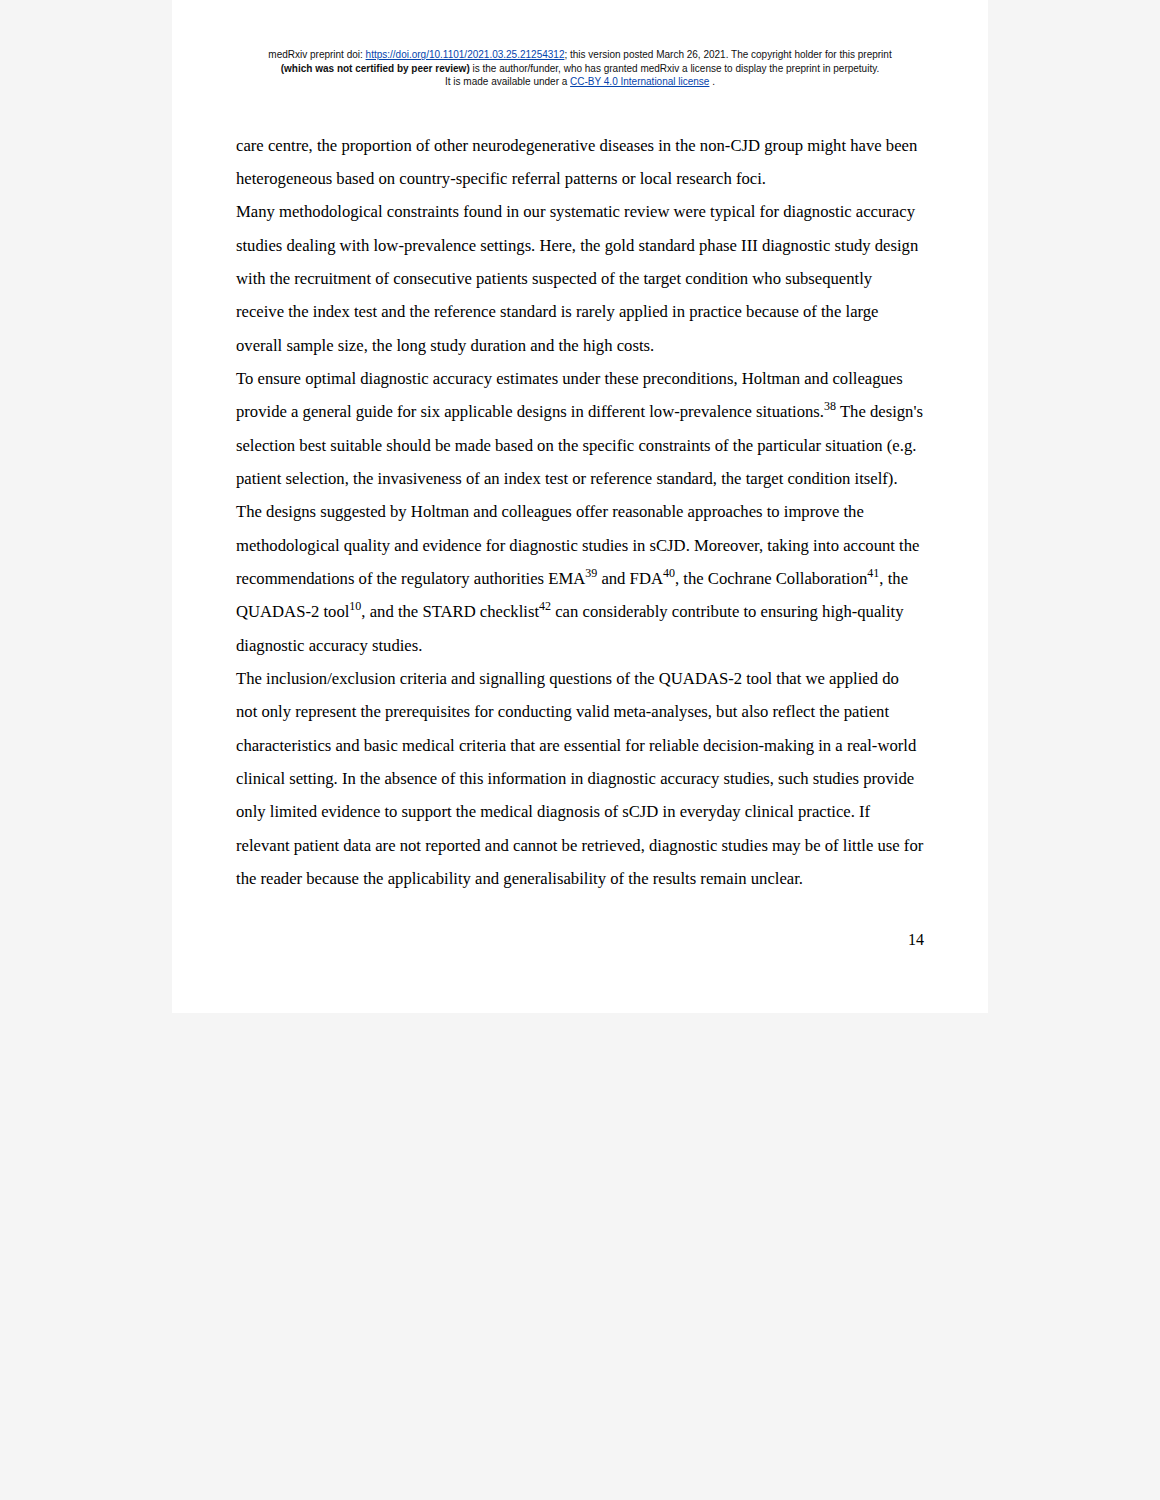medRxiv preprint doi: https://doi.org/10.1101/2021.03.25.21254312; this version posted March 26, 2021. The copyright holder for this preprint
(which was not certified by peer review) is the author/funder, who has granted medRxiv a license to display the preprint in perpetuity.
It is made available under a CC-BY 4.0 International license .
care centre, the proportion of other neurodegenerative diseases in the non-CJD group might have been heterogeneous based on country-specific referral patterns or local research foci.
Many methodological constraints found in our systematic review were typical for diagnostic accuracy studies dealing with low-prevalence settings. Here, the gold standard phase III diagnostic study design with the recruitment of consecutive patients suspected of the target condition who subsequently receive the index test and the reference standard is rarely applied in practice because of the large overall sample size, the long study duration and the high costs.
To ensure optimal diagnostic accuracy estimates under these preconditions, Holtman and colleagues provide a general guide for six applicable designs in different low-prevalence situations.38 The design's selection best suitable should be made based on the specific constraints of the particular situation (e.g. patient selection, the invasiveness of an index test or reference standard, the target condition itself). The designs suggested by Holtman and colleagues offer reasonable approaches to improve the methodological quality and evidence for diagnostic studies in sCJD. Moreover, taking into account the recommendations of the regulatory authorities EMA39 and FDA40, the Cochrane Collaboration41, the QUADAS-2 tool10, and the STARD checklist42 can considerably contribute to ensuring high-quality diagnostic accuracy studies.
The inclusion/exclusion criteria and signalling questions of the QUADAS-2 tool that we applied do not only represent the prerequisites for conducting valid meta-analyses, but also reflect the patient characteristics and basic medical criteria that are essential for reliable decision-making in a real-world clinical setting. In the absence of this information in diagnostic accuracy studies, such studies provide only limited evidence to support the medical diagnosis of sCJD in everyday clinical practice. If relevant patient data are not reported and cannot be retrieved, diagnostic studies may be of little use for the reader because the applicability and generalisability of the results remain unclear.
14